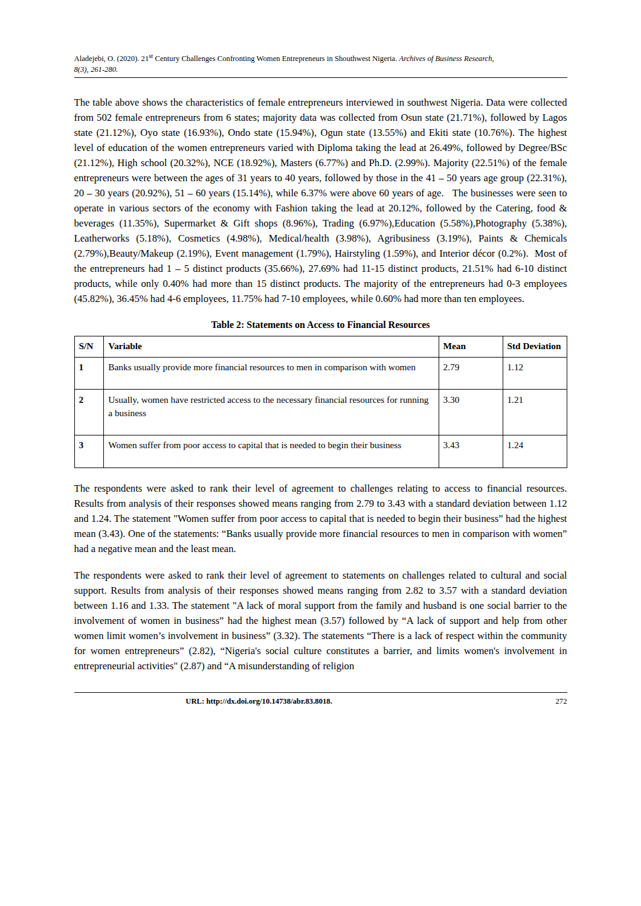Aladejebi, O. (2020). 21st Century Challenges Confronting Women Entrepreneurs in Shouthwest Nigeria. Archives of Business Research,
8(3), 261-280.
The table above shows the characteristics of female entrepreneurs interviewed in southwest Nigeria. Data were collected from 502 female entrepreneurs from 6 states; majority data was collected from Osun state (21.71%), followed by Lagos state (21.12%), Oyo state (16.93%), Ondo state (15.94%), Ogun state (13.55%) and Ekiti state (10.76%). The highest level of education of the women entrepreneurs varied with Diploma taking the lead at 26.49%, followed by Degree/BSc (21.12%), High school (20.32%), NCE (18.92%), Masters (6.77%) and Ph.D. (2.99%). Majority (22.51%) of the female entrepreneurs were between the ages of 31 years to 40 years, followed by those in the 41 – 50 years age group (22.31%), 20 – 30 years (20.92%), 51 – 60 years (15.14%), while 6.37% were above 60 years of age. The businesses were seen to operate in various sectors of the economy with Fashion taking the lead at 20.12%, followed by the Catering, food & beverages (11.35%), Supermarket & Gift shops (8.96%), Trading (6.97%),Education (5.58%),Photography (5.38%), Leatherworks (5.18%), Cosmetics (4.98%), Medical/health (3.98%), Agribusiness (3.19%), Paints & Chemicals (2.79%),Beauty/Makeup (2.19%), Event management (1.79%), Hairstyling (1.59%), and Interior décor (0.2%). Most of the entrepreneurs had 1 – 5 distinct products (35.66%), 27.69% had 11-15 distinct products, 21.51% had 6-10 distinct products, while only 0.40% had more than 15 distinct products. The majority of the entrepreneurs had 0-3 employees (45.82%), 36.45% had 4-6 employees, 11.75% had 7-10 employees, while 0.60% had more than ten employees.
Table 2: Statements on Access to Financial Resources
| S/N | Variable | Mean | Std Deviation |
| --- | --- | --- | --- |
| 1 | Banks usually provide more financial resources to men in comparison with women | 2.79 | 1.12 |
| 2 | Usually, women have restricted access to the necessary financial resources for running a business | 3.30 | 1.21 |
| 3 | Women suffer from poor access to capital that is needed to begin their business | 3.43 | 1.24 |
The respondents were asked to rank their level of agreement to challenges relating to access to financial resources. Results from analysis of their responses showed means ranging from 2.79 to 3.43 with a standard deviation between 1.12 and 1.24. The statement "Women suffer from poor access to capital that is needed to begin their business” had the highest mean (3.43). One of the statements: “Banks usually provide more financial resources to men in comparison with women” had a negative mean and the least mean.
The respondents were asked to rank their level of agreement to statements on challenges related to cultural and social support. Results from analysis of their responses showed means ranging from 2.82 to 3.57 with a standard deviation between 1.16 and 1.33. The statement "A lack of moral support from the family and husband is one social barrier to the involvement of women in business” had the highest mean (3.57) followed by “A lack of support and help from other women limit women’s involvement in business” (3.32). The statements “There is a lack of respect within the community for women entrepreneurs” (2.82), “Nigeria's social culture constitutes a barrier, and limits women's involvement in entrepreneurial activities" (2.87) and “A misunderstanding of religion
URL: http://dx.doi.org/10.14738/abr.83.8018. 272